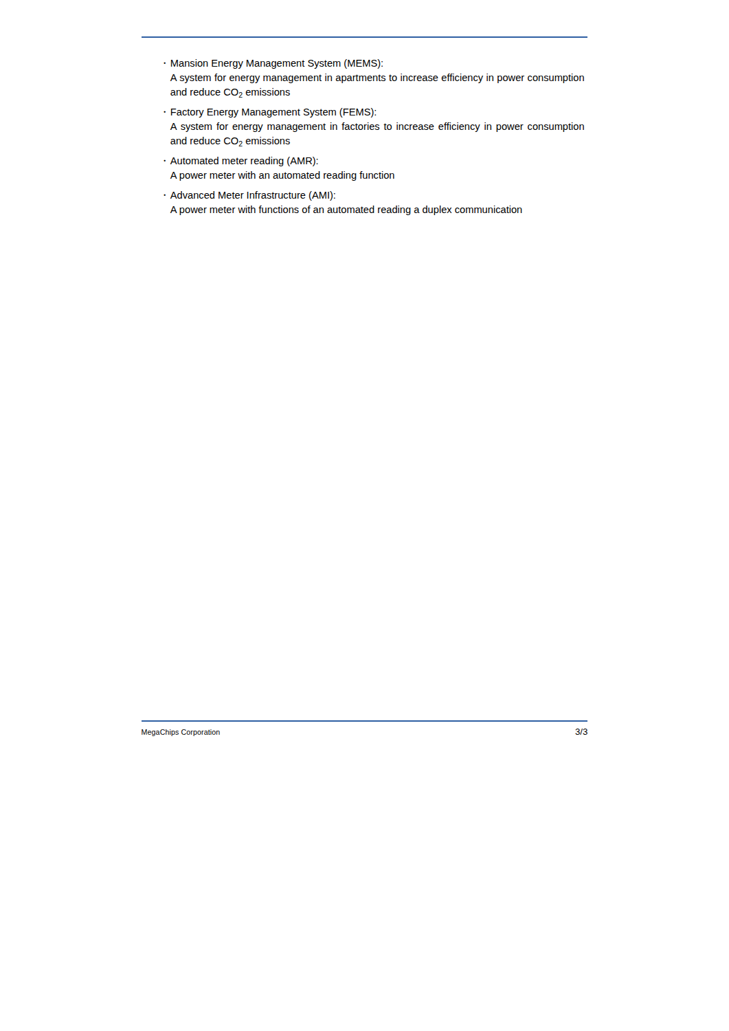Mansion Energy Management System (MEMS):
A system for energy management in apartments to increase efficiency in power consumption and reduce CO2 emissions
Factory Energy Management System (FEMS):
A system for energy management in factories to increase efficiency in power consumption and reduce CO2 emissions
Automated meter reading (AMR):
A power meter with an automated reading function
Advanced Meter Infrastructure (AMI):
A power meter with functions of an automated reading a duplex communication
MegaChips Corporation 3/3